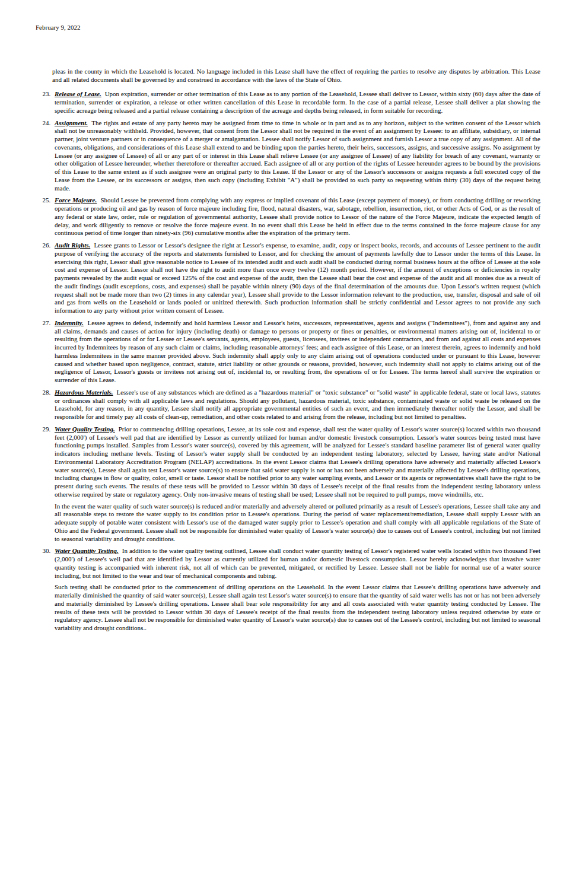February 9, 2022
pleas in the county in which the Leasehold is located. No language included in this Lease shall have the effect of requiring the parties to resolve any disputes by arbitration. This Lease and all related documents shall be governed by and construed in accordance with the laws of the State of Ohio.
Release of Lease. Upon expiration, surrender or other termination of this Lease as to any portion of the Leasehold, Lessee shall deliver to Lessor, within sixty (60) days after the date of termination, surrender or expiration, a release or other written cancellation of this Lease in recordable form. In the case of a partial release, Lessee shall deliver a plat showing the specific acreage being released and a partial release containing a description of the acreage and depths being released, in form suitable for recording.
Assignment. The rights and estate of any party hereto may be assigned from time to time in whole or in part and as to any horizon, subject to the written consent of the Lessor which shall not be unreasonably withheld. Provided, however, that consent from the Lessor shall not be required in the event of an assignment by Lessee: to an affiliate, subsidiary, or internal partner, joint venture partners or in consequence of a merger or amalgamation. Lessee shall notify Lessor of such assignment and furnish Lessor a true copy of any assignment. All of the covenants, obligations, and considerations of this Lease shall extend to and be binding upon the parties hereto, their heirs, successors, assigns, and successive assigns. No assignment by Lessee (or any assignee of Lessee) of all or any part of or interest in this Lease shall relieve Lessee (or any assignee of Lessee) of any liability for breach of any covenant, warranty or other obligation of Lessee hereunder, whether theretofore or thereafter accrued. Each assignee of all or any portion of the rights of Lessee hereunder agrees to be bound by the provisions of this Lease to the same extent as if such assignee were an original party to this Lease. If the Lessor or any of the Lessor's successors or assigns requests a full executed copy of the Lease from the Lessee, or its successors or assigns, then such copy (including Exhibit "A") shall be provided to such party so requesting within thirty (30) days of the request being made.
Force Majeure. Should Lessee be prevented from complying with any express or implied covenant of this Lease (except payment of money), or from conducting drilling or reworking operations or producing oil and gas by reason of force majeure including fire, flood, natural disasters, war, sabotage, rebellion, insurrection, riot, or other Acts of God, or as the result of any federal or state law, order, rule or regulation of governmental authority, Lessee shall provide notice to Lessor of the nature of the Force Majeure, indicate the expected length of delay, and work diligently to remove or resolve the force majeure event. In no event shall this Lease be held in effect due to the terms contained in the force majeure clause for any continuous period of time longer than ninety-six (96) cumulative months after the expiration of the primary term.
Audit Rights. Lessee grants to Lessor or Lessor's designee the right at Lessor's expense, to examine, audit, copy or inspect books, records, and accounts of Lessee pertinent to the audit purpose of verifying the accuracy of the reports and statements furnished to Lessor, and for checking the amount of payments lawfully due to Lessor under the terms of this Lease. In exercising this right, Lessor shall give reasonable notice to Lessee of its intended audit and such audit shall be conducted during normal business hours at the office of Lessee at the sole cost and expense of Lessor. Lessor shall not have the right to audit more than once every twelve (12) month period. However, if the amount of exceptions or deficiencies in royalty payments revealed by the audit equal or exceed 125% of the cost and expense of the audit, then the Lessee shall bear the cost and expense of the audit and all monies due as a result of the audit findings (audit exceptions, costs, and expenses) shall be payable within ninety (90) days of the final determination of the amounts due. Upon Lessor's written request (which request shall not be made more than two (2) times in any calendar year), Lessee shall provide to the Lessor information relevant to the production, use, transfer, disposal and sale of oil and gas from wells on the Leasehold or lands pooled or unitized therewith. Such production information shall be strictly confidential and Lessor agrees to not provide any such information to any party without prior written consent of Lessee.
Indemnity. Lessee agrees to defend, indemnify and hold harmless Lessor and Lessor's heirs, successors, representatives, agents and assigns ("Indemnitees"), from and against any and all claims, demands and causes of action for injury (including death) or damage to persons or property or fines or penalties, or environmental matters arising out of, incidental to or resulting from the operations of or for Lessee or Lessee's servants, agents, employees, guests, licensees, invitees or independent contractors, and from and against all costs and expenses incurred by Indemnitees by reason of any such claim or claims, including reasonable attorneys' fees; and each assignee of this Lease, or an interest therein, agrees to indemnify and hold harmless Indemnitees in the same manner provided above. Such indemnity shall apply only to any claim arising out of operations conducted under or pursuant to this Lease, however caused and whether based upon negligence, contract, statute, strict liability or other grounds or reasons, provided, however, such indemnity shall not apply to claims arising out of the negligence of Lessor, Lessor's guests or invitees not arising out of, incidental to, or resulting from, the operations of or for Lessee. The terms hereof shall survive the expiration or surrender of this Lease.
Hazardous Materials. Lessee's use of any substances which are defined as a "hazardous material" or "toxic substance" or "solid waste" in applicable federal, state or local laws, statutes or ordinances shall comply with all applicable laws and regulations. Should any pollutant, hazardous material, toxic substance, contaminated waste or solid waste be released on the Leasehold, for any reason, in any quantity, Lessee shall notify all appropriate governmental entities of such an event, and then immediately thereafter notify the Lessor, and shall be responsible for and timely pay all costs of clean-up, remediation, and other costs related to and arising from the release, including but not limited to penalties.
Water Quality Testing. Prior to commencing drilling operations, Lessee, at its sole cost and expense, shall test the water quality of Lessor's water source(s) located within two thousand feet (2,000') of Lessee's well pad that are identified by Lessor as currently utilized for human and/or domestic livestock consumption. Lessor's water sources being tested must have functioning pumps installed. Samples from Lessor's water source(s), covered by this agreement, will be analyzed for Lessee's standard baseline parameter list of general water quality indicators including methane levels. Testing of Lessor's water supply shall be conducted by an independent testing laboratory, selected by Lessee, having state and/or National Environmental Laboratory Accreditation Program (NELAP) accreditations. In the event Lessor claims that Lessee's drilling operations have adversely and materially affected Lessor's water source(s), Lessee shall again test Lessor's water source(s) to ensure that said water supply is not or has not been adversely and materially affected by Lessee's drilling operations, including changes in flow or quality, color, smell or taste. Lessor shall be notified prior to any water sampling events, and Lessor or its agents or representatives shall have the right to be present during such events. The results of these tests will be provided to Lessor within 30 days of Lessee's receipt of the final results from the independent testing laboratory unless otherwise required by state or regulatory agency. Only non-invasive means of testing shall be used; Lessee shall not be required to pull pumps, move windmills, etc.
In the event the water quality of such water source(s) is reduced and/or materially and adversely altered or polluted primarily as a result of Lessee's operations, Lessee shall take any and all reasonable steps to restore the water supply to its condition prior to Lessee's operations. During the period of water replacement/remediation, Lessee shall supply Lessor with an adequate supply of potable water consistent with Lessor's use of the damaged water supply prior to Lessee's operation and shall comply with all applicable regulations of the State of Ohio and the Federal government. Lessee shall not be responsible for diminished water quality of Lessor's water source(s) due to causes out of Lessee's control, including but not limited to seasonal variability and drought conditions.
Water Quantity Testing. In addition to the water quality testing outlined, Lessee shall conduct water quantity testing of Lessor's registered water wells located within two thousand Feet (2,000') of Lessee's well pad that are identified by Lessor as currently utilized for human and/or domestic livestock consumption. Lessor hereby acknowledges that invasive water quantity testing is accompanied with inherent risk, not all of which can be prevented, mitigated, or rectified by Lessee. Lessee shall not be liable for normal use of a water source including, but not limited to the wear and tear of mechanical components and tubing.
Such testing shall be conducted prior to the commencement of drilling operations on the Leasehold. In the event Lessor claims that Lessee's drilling operations have adversely and materially diminished the quantity of said water source(s), Lessee shall again test Lessor's water source(s) to ensure that the quantity of said water wells has not or has not been adversely and materially diminished by Lessee's drilling operations. Lessee shall bear sole responsibility for any and all costs associated with water quantity testing conducted by Lessee. The results of these tests will be provided to Lessor within 30 days of Lessee's receipt of the final results from the independent testing laboratory unless required otherwise by state or regulatory agency. Lessee shall not be responsible for diminished water quantity of Lessor's water source(s) due to causes out of the Lessee's control, including but not limited to seasonal variability and drought conditions..